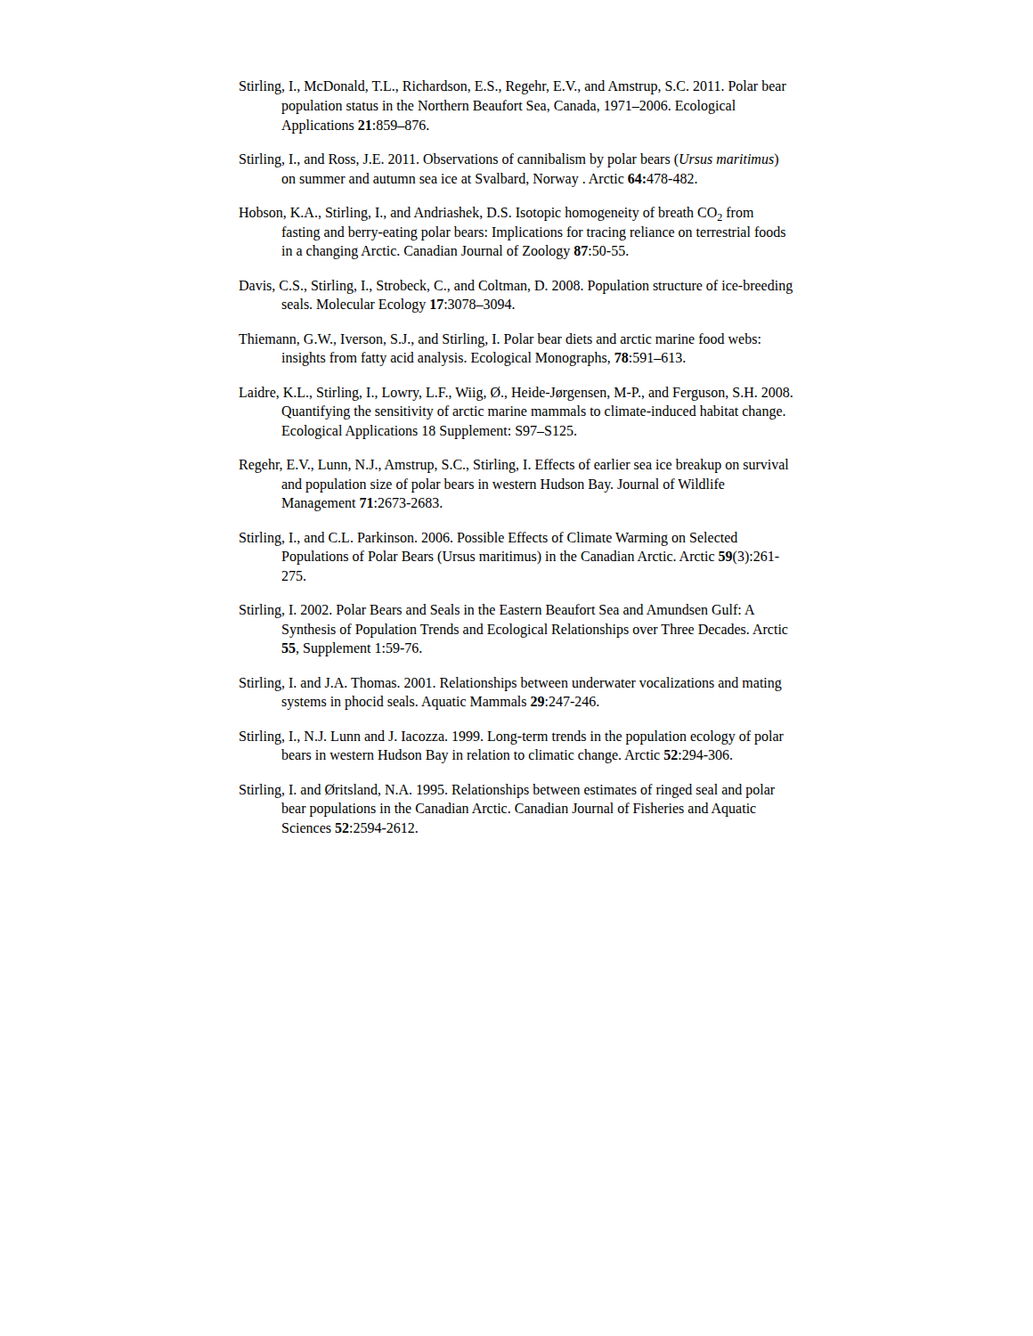Stirling, I., McDonald, T.L., Richardson, E.S., Regehr, E.V., and Amstrup, S.C. 2011. Polar bear population status in the Northern Beaufort Sea, Canada, 1971–2006. Ecological Applications 21:859–876.
Stirling, I., and Ross, J.E. 2011. Observations of cannibalism by polar bears (Ursus maritimus) on summer and autumn sea ice at Svalbard, Norway . Arctic 64: 478-482.
Hobson, K.A., Stirling, I., and Andriashek, D.S. Isotopic homogeneity of breath CO2 from fasting and berry-eating polar bears: Implications for tracing reliance on terrestrial foods in a changing Arctic. Canadian Journal of Zoology 87:50-55.
Davis, C.S., Stirling, I., Strobeck, C., and Coltman, D. 2008. Population structure of ice-breeding seals. Molecular Ecology 17:3078–3094.
Thiemann, G.W., Iverson, S.J., and Stirling, I. Polar bear diets and arctic marine food webs: insights from fatty acid analysis. Ecological Monographs, 78:591–613.
Laidre, K.L., Stirling, I., Lowry, L.F., Wiig, Ø., Heide-Jørgensen, M-P., and Ferguson, S.H. 2008. Quantifying the sensitivity of arctic marine mammals to climate-induced habitat change. Ecological Applications 18 Supplement: S97–S125.
Regehr, E.V., Lunn, N.J., Amstrup, S.C., Stirling, I. Effects of earlier sea ice breakup on survival and population size of polar bears in western Hudson Bay. Journal of Wildlife Management 71:2673-2683.
Stirling, I., and C.L. Parkinson. 2006. Possible Effects of Climate Warming on Selected Populations of Polar Bears (Ursus maritimus) in the Canadian Arctic. Arctic 59(3):261-275.
Stirling, I. 2002. Polar Bears and Seals in the Eastern Beaufort Sea and Amundsen Gulf: A Synthesis of Population Trends and Ecological Relationships over Three Decades. Arctic 55, Supplement 1:59-76.
Stirling, I. and J.A. Thomas. 2001. Relationships between underwater vocalizations and mating systems in phocid seals. Aquatic Mammals 29:247-246.
Stirling, I., N.J. Lunn and J. Iacozza. 1999. Long-term trends in the population ecology of polar bears in western Hudson Bay in relation to climatic change. Arctic 52:294-306.
Stirling, I. and Øritsland, N.A. 1995. Relationships between estimates of ringed seal and polar bear populations in the Canadian Arctic. Canadian Journal of Fisheries and Aquatic Sciences 52:2594-2612.